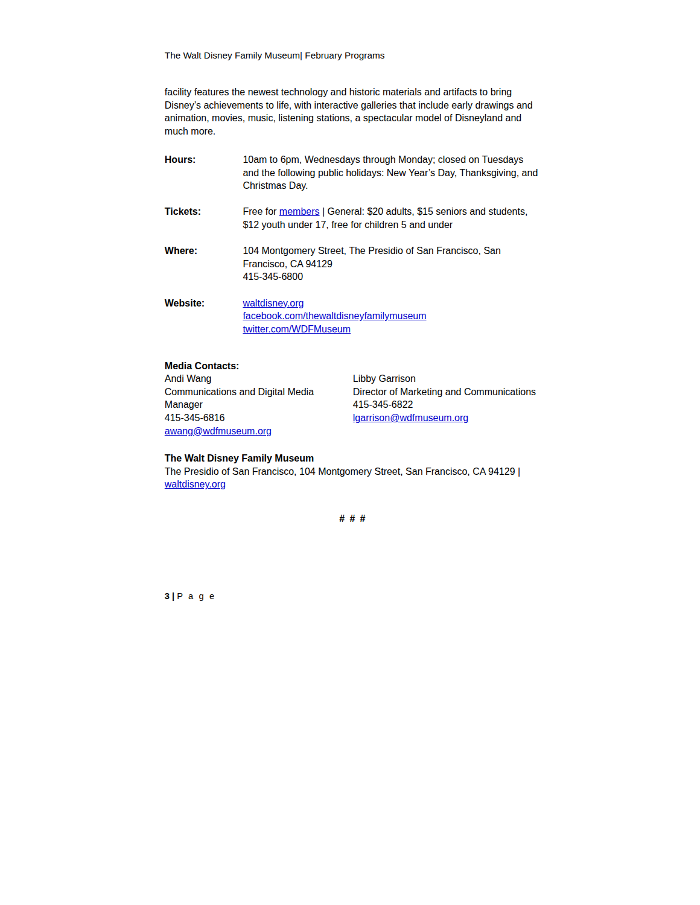The Walt Disney Family Museum| February Programs
facility features the newest technology and historic materials and artifacts to bring Disney’s achievements to life, with interactive galleries that include early drawings and animation, movies, music, listening stations, a spectacular model of Disneyland and much more.
| Hours: | 10am to 6pm, Wednesdays through Monday; closed on Tuesdays and the following public holidays: New Year’s Day, Thanksgiving, and Christmas Day. |
| Tickets: | Free for members / General: $20 adults, $15 seniors and students, $12 youth under 17, free for children 5 and under |
| Where: | 104 Montgomery Street, The Presidio of San Francisco, San Francisco, CA 94129 415-345-6800 |
| Website: | waltdisney.org facebook.com/thewaltdisneyfamilymuseum twitter.com/WDFMuseum |
Media Contacts:
| Andi Wang Communications and Digital Media Manager 415-345-6816 awang@wdfmuseum.org | Libby Garrison Director of Marketing and Communications 415-345-6822 lgarrison@wdfmuseum.org |
The Walt Disney Family Museum
The Presidio of San Francisco, 104 Montgomery Street, San Francisco, CA 94129 | waltdisney.org
# # #
3 | P a g e